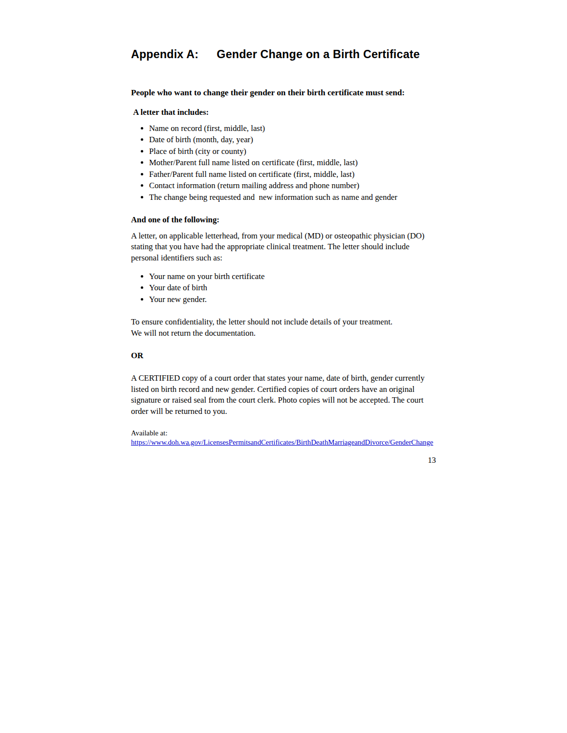Appendix A: Gender Change on a Birth Certificate
People who want to change their gender on their birth certificate must send:
A letter that includes:
Name on record (first, middle, last)
Date of birth (month, day, year)
Place of birth (city or county)
Mother/Parent full name listed on certificate (first, middle, last)
Father/Parent full name listed on certificate (first, middle, last)
Contact information (return mailing address and phone number)
The change being requested and new information such as name and gender
And one of the following:
A letter, on applicable letterhead, from your medical (MD) or osteopathic physician (DO) stating that you have had the appropriate clinical treatment. The letter should include personal identifiers such as:
Your name on your birth certificate
Your date of birth
Your new gender.
To ensure confidentiality, the letter should not include details of your treatment.
We will not return the documentation.
OR
A CERTIFIED copy of a court order that states your name, date of birth, gender currently listed on birth record and new gender. Certified copies of court orders have an original signature or raised seal from the court clerk. Photo copies will not be accepted. The court order will be returned to you.
Available at:
https://www.doh.wa.gov/LicensesPermitsandCertificates/BirthDeathMarriageandDivorce/GenderChange
13